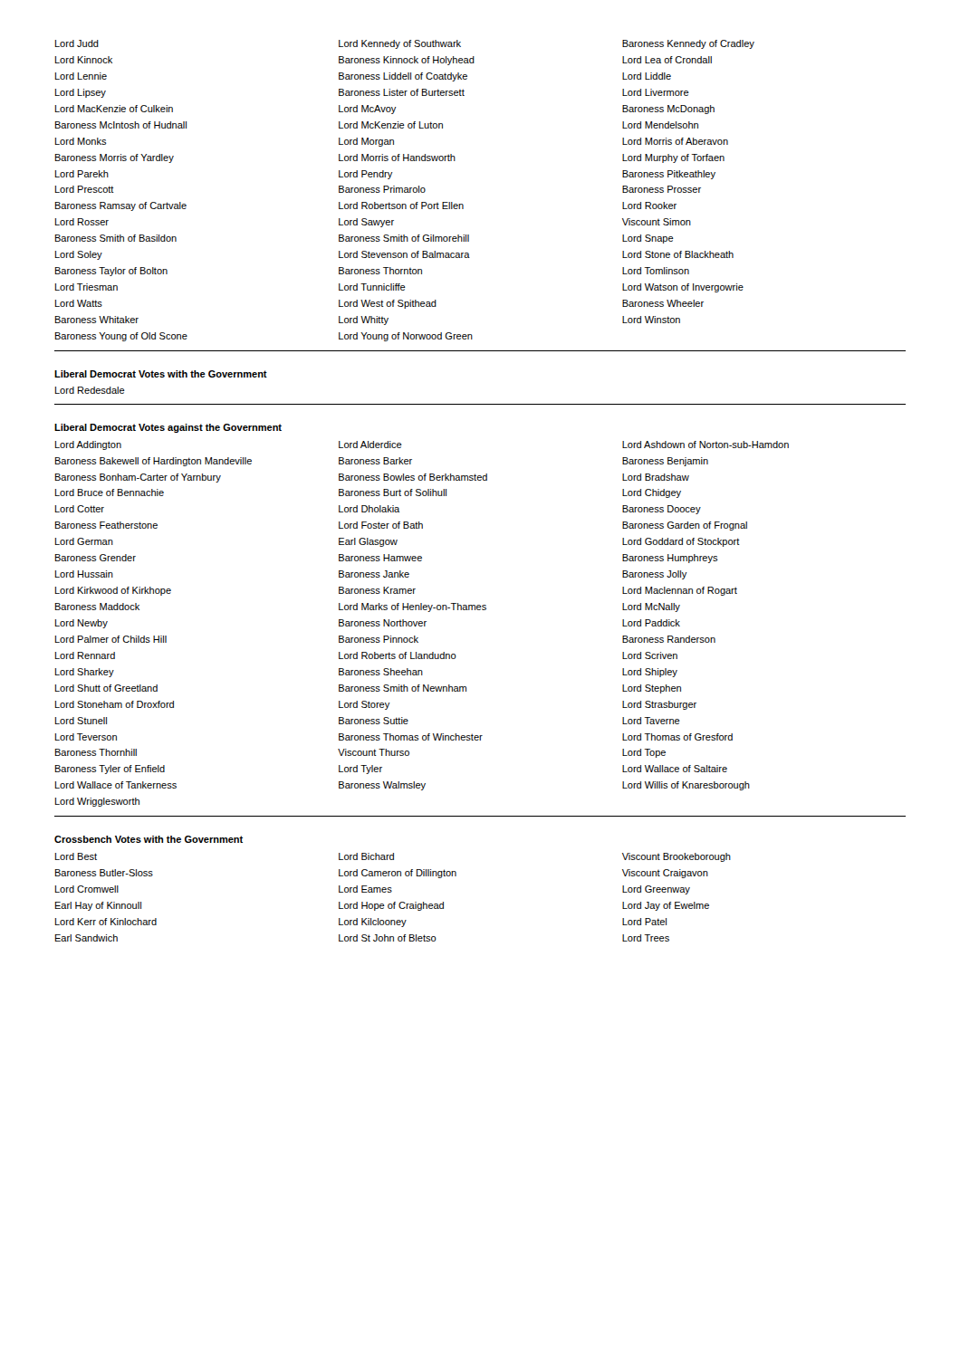| Lord Judd | Lord Kennedy of Southwark | Baroness Kennedy of Cradley |
| Lord Kinnock | Baroness Kinnock of Holyhead | Lord Lea of Crondall |
| Lord Lennie | Baroness Liddell of Coatdyke | Lord Liddle |
| Lord Lipsey | Baroness Lister of Burtersett | Lord Livermore |
| Lord MacKenzie of Culkein | Lord McAvoy | Baroness McDonagh |
| Baroness McIntosh of Hudnall | Lord McKenzie of Luton | Lord Mendelsohn |
| Lord Monks | Lord Morgan | Lord Morris of Aberavon |
| Baroness Morris of Yardley | Lord Morris of Handsworth | Lord Murphy of Torfaen |
| Lord Parekh | Lord Pendry | Baroness Pitkeathley |
| Lord Prescott | Baroness Primarolo | Baroness Prosser |
| Baroness Ramsay of Cartvale | Lord Robertson of Port Ellen | Lord Rooker |
| Lord Rosser | Lord Sawyer | Viscount Simon |
| Baroness Smith of Basildon | Baroness Smith of Gilmorehill | Lord Snape |
| Lord Soley | Lord Stevenson of Balmacara | Lord Stone of Blackheath |
| Baroness Taylor of Bolton | Baroness Thornton | Lord Tomlinson |
| Lord Triesman | Lord Tunnicliffe | Lord Watson of Invergowrie |
| Lord Watts | Lord West of Spithead | Baroness Wheeler |
| Baroness Whitaker | Lord Whitty | Lord Winston |
| Baroness Young of Old Scone | Lord Young of Norwood Green | |
Liberal Democrat Votes with the Government
Lord Redesdale
Liberal Democrat Votes against the Government
| Lord Addington | Lord Alderdice | Lord Ashdown of Norton-sub-Hamdon |
| Baroness Bakewell of Hardington Mandeville | Baroness Barker | Baroness Benjamin |
| Baroness Bonham-Carter of Yarnbury | Baroness Bowles of Berkhamsted | Lord Bradshaw |
| Lord Bruce of Bennachie | Baroness Burt of Solihull | Lord Chidgey |
| Lord Cotter | Lord Dholakia | Baroness Doocey |
| Baroness Featherstone | Lord Foster of Bath | Baroness Garden of Frognal |
| Lord German | Earl Glasgow | Lord Goddard of Stockport |
| Baroness Grender | Baroness Hamwee | Baroness Humphreys |
| Lord Hussain | Baroness Janke | Baroness Jolly |
| Lord Kirkwood of Kirkhope | Baroness Kramer | Lord Maclennan of Rogart |
| Baroness Maddock | Lord Marks of Henley-on-Thames | Lord McNally |
| Lord Newby | Baroness Northover | Lord Paddick |
| Lord Palmer of Childs Hill | Baroness Pinnock | Baroness Randerson |
| Lord Rennard | Lord Roberts of Llandudno | Lord Scriven |
| Lord Sharkey | Baroness Sheehan | Lord Shipley |
| Lord Shutt of Greetland | Baroness Smith of Newnham | Lord Stephen |
| Lord Stoneham of Droxford | Lord Storey | Lord Strasburger |
| Lord Stunell | Baroness Suttie | Lord Taverne |
| Lord Teverson | Baroness Thomas of Winchester | Lord Thomas of Gresford |
| Baroness Thornhill | Viscount Thurso | Lord Tope |
| Baroness Tyler of Enfield | Lord Tyler | Lord Wallace of Saltaire |
| Lord Wallace of Tankerness | Baroness Walmsley | Lord Willis of Knaresborough |
| Lord Wrigglesworth | | |
Crossbench Votes with the Government
| Lord Best | Lord Bichard | Viscount Brookeborough |
| Baroness Butler-Sloss | Lord Cameron of Dillington | Viscount Craigavon |
| Lord Cromwell | Lord Eames | Lord Greenway |
| Earl Hay of Kinnoull | Lord Hope of Craighead | Lord Jay of Ewelme |
| Lord Kerr of Kinlochard | Lord Kilclooney | Lord Patel |
| Earl Sandwich | Lord St John of Bletso | Lord Trees |